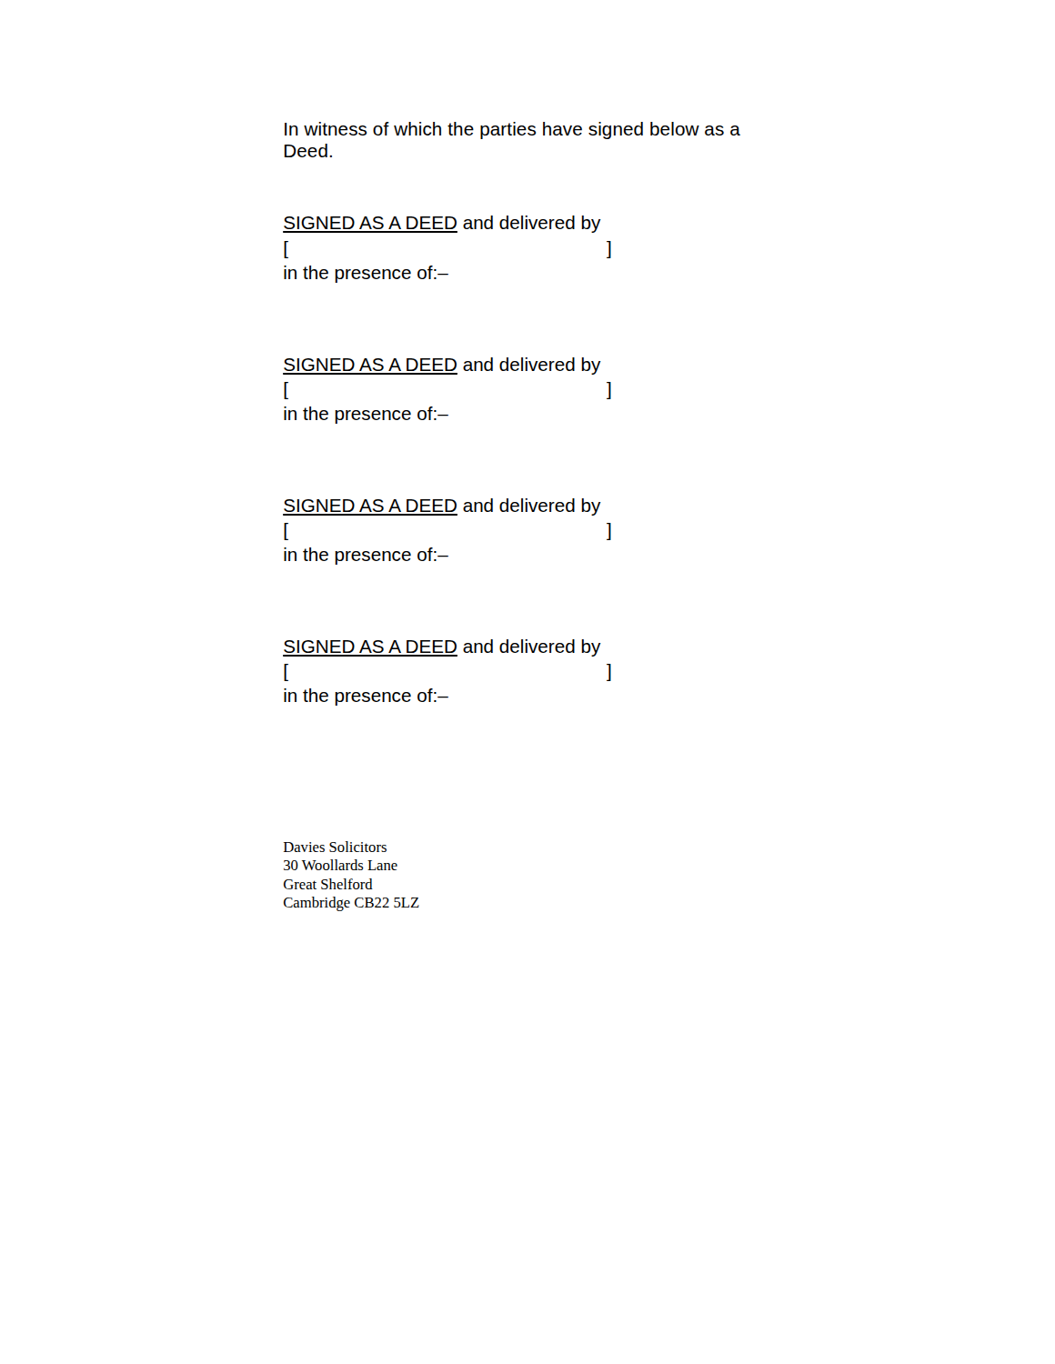In witness of which the parties have signed below as a Deed.
SIGNED AS A DEED and delivered by
[] in the presence of:–
SIGNED AS A DEED and delivered by
[] in the presence of:–
SIGNED AS A DEED and delivered by
[] in the presence of:–
SIGNED AS A DEED and delivered by
[] in the presence of:–
Davies Solicitors
30 Woollards Lane
Great Shelford
Cambridge CB22 5LZ